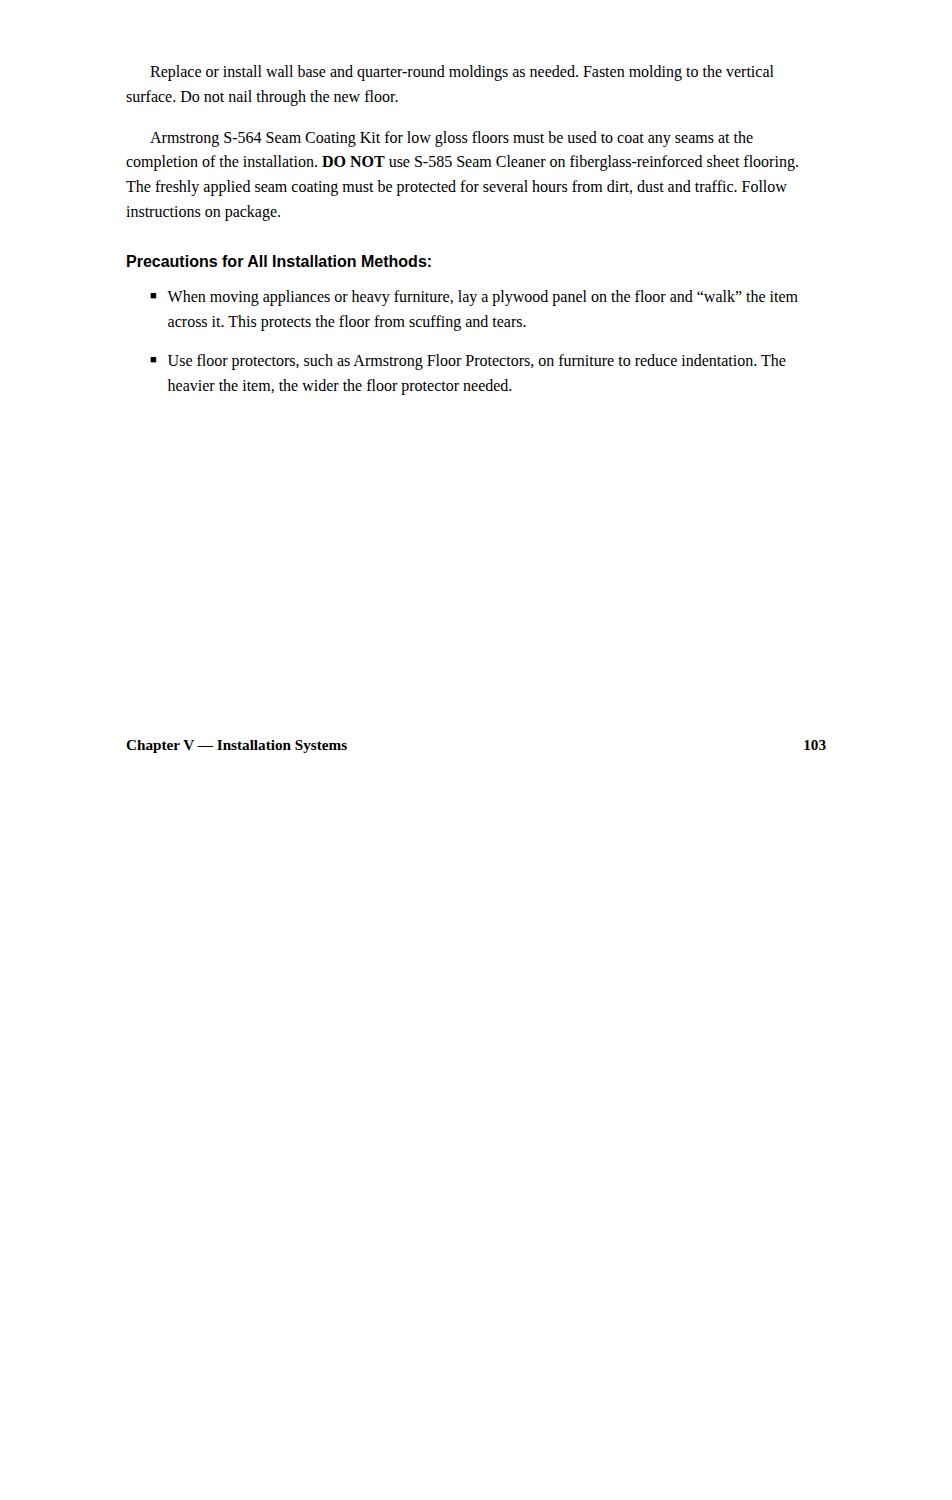Replace or install wall base and quarter-round moldings as needed. Fasten molding to the vertical surface. Do not nail through the new floor.
Armstrong S-564 Seam Coating Kit for low gloss floors must be used to coat any seams at the completion of the installation. DO NOT use S-585 Seam Cleaner on fiberglass-reinforced sheet flooring. The freshly applied seam coating must be protected for several hours from dirt, dust and traffic. Follow instructions on package.
Precautions for All Installation Methods:
When moving appliances or heavy furniture, lay a plywood panel on the floor and “walk” the item across it. This protects the floor from scuffing and tears.
Use floor protectors, such as Armstrong Floor Protectors, on furniture to reduce indentation. The heavier the item, the wider the floor protector needed.
Chapter V — Installation Systems 103